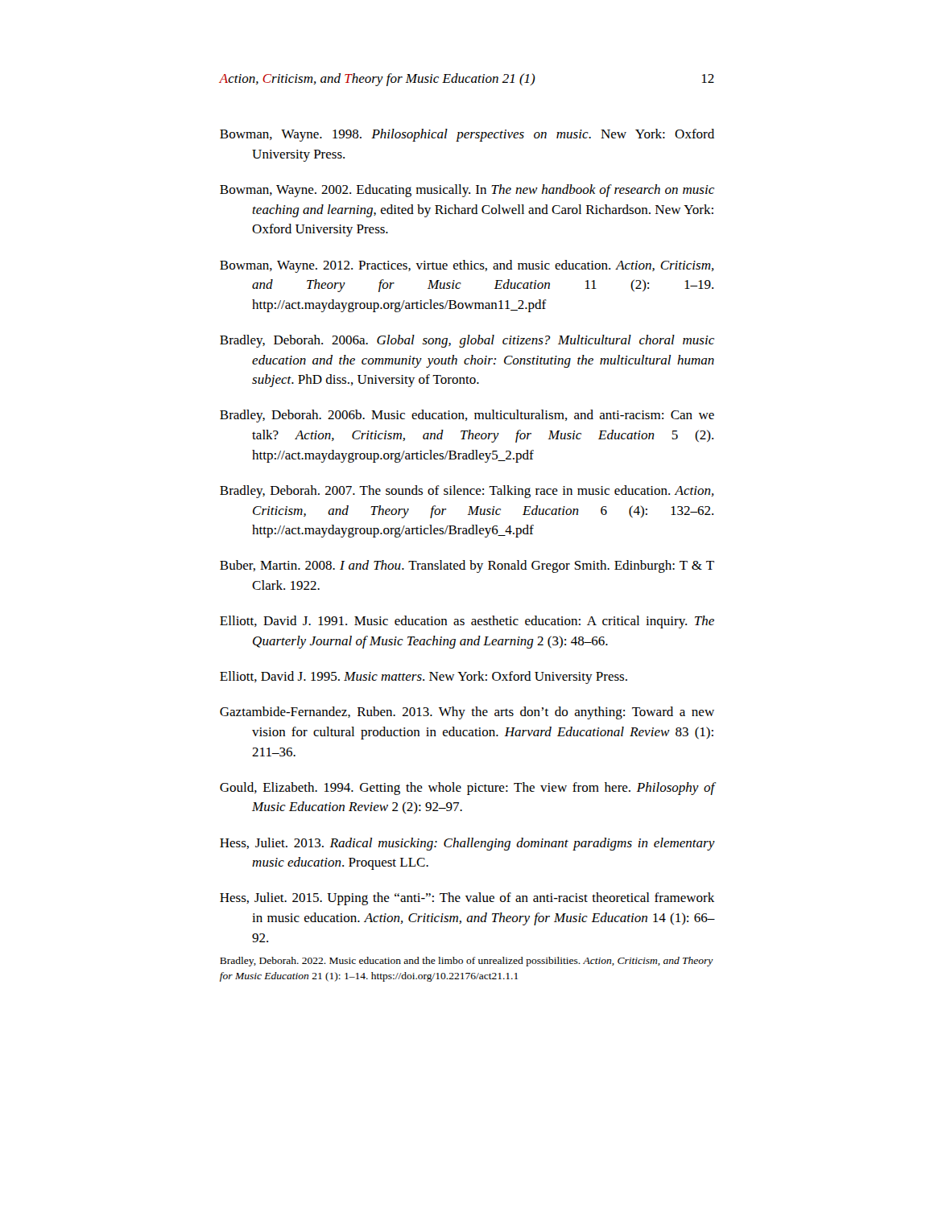Action, Criticism, and Theory for Music Education 21 (1)
12
Bowman, Wayne. 1998. Philosophical perspectives on music. New York: Oxford University Press.
Bowman, Wayne. 2002. Educating musically. In The new handbook of research on music teaching and learning, edited by Richard Colwell and Carol Richardson. New York: Oxford University Press.
Bowman, Wayne. 2012. Practices, virtue ethics, and music education. Action, Criticism, and Theory for Music Education 11 (2): 1–19. http://act.maydaygroup.org/articles/Bowman11_2.pdf
Bradley, Deborah. 2006a. Global song, global citizens? Multicultural choral music education and the community youth choir: Constituting the multicultural human subject. PhD diss., University of Toronto.
Bradley, Deborah. 2006b. Music education, multiculturalism, and anti-racism: Can we talk? Action, Criticism, and Theory for Music Education 5 (2). http://act.maydaygroup.org/articles/Bradley5_2.pdf
Bradley, Deborah. 2007. The sounds of silence: Talking race in music education. Action, Criticism, and Theory for Music Education 6 (4): 132–62. http://act.maydaygroup.org/articles/Bradley6_4.pdf
Buber, Martin. 2008. I and Thou. Translated by Ronald Gregor Smith. Edinburgh: T & T Clark. 1922.
Elliott, David J. 1991. Music education as aesthetic education: A critical inquiry. The Quarterly Journal of Music Teaching and Learning 2 (3): 48–66.
Elliott, David J. 1995. Music matters. New York: Oxford University Press.
Gaztambide-Fernandez, Ruben. 2013. Why the arts don’t do anything: Toward a new vision for cultural production in education. Harvard Educational Review 83 (1): 211–36.
Gould, Elizabeth. 1994. Getting the whole picture: The view from here. Philosophy of Music Education Review 2 (2): 92–97.
Hess, Juliet. 2013. Radical musicking: Challenging dominant paradigms in elementary music education. Proquest LLC.
Hess, Juliet. 2015. Upping the “anti-”: The value of an anti-racist theoretical framework in music education. Action, Criticism, and Theory for Music Education 14 (1): 66–92.
Bradley, Deborah. 2022. Music education and the limbo of unrealized possibilities. Action, Criticism, and Theory for Music Education 21 (1): 1–14. https://doi.org/10.22176/act21.1.1